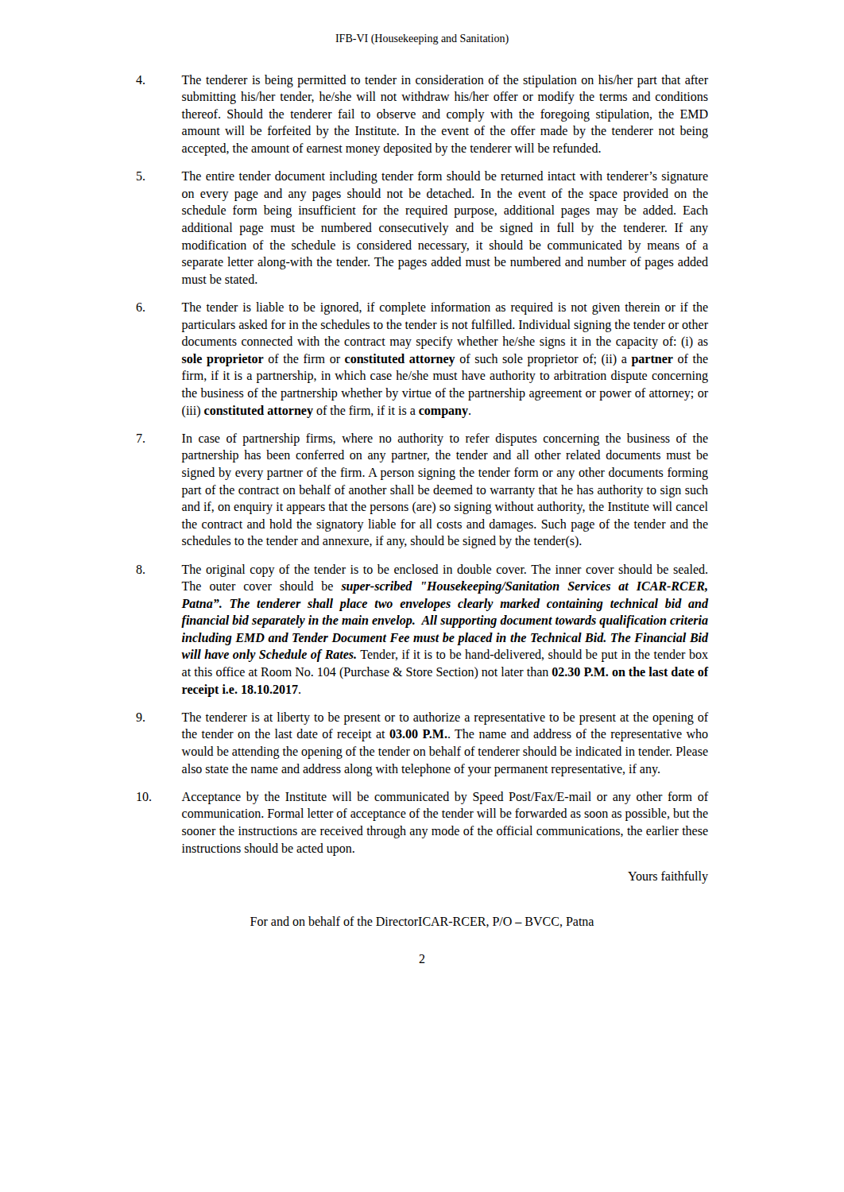IFB-VI (Housekeeping and Sanitation)
The tenderer is being permitted to tender in consideration of the stipulation on his/her part that after submitting his/her tender, he/she will not withdraw his/her offer or modify the terms and conditions thereof. Should the tenderer fail to observe and comply with the foregoing stipulation, the EMD amount will be forfeited by the Institute. In the event of the offer made by the tenderer not being accepted, the amount of earnest money deposited by the tenderer will be refunded.
The entire tender document including tender form should be returned intact with tenderer’s signature on every page and any pages should not be detached. In the event of the space provided on the schedule form being insufficient for the required purpose, additional pages may be added. Each additional page must be numbered consecutively and be signed in full by the tenderer. If any modification of the schedule is considered necessary, it should be communicated by means of a separate letter along-with the tender. The pages added must be numbered and number of pages added must be stated.
The tender is liable to be ignored, if complete information as required is not given therein or if the particulars asked for in the schedules to the tender is not fulfilled. Individual signing the tender or other documents connected with the contract may specify whether he/she signs it in the capacity of: (i) as sole proprietor of the firm or constituted attorney of such sole proprietor of; (ii) a partner of the firm, if it is a partnership, in which case he/she must have authority to arbitration dispute concerning the business of the partnership whether by virtue of the partnership agreement or power of attorney; or (iii) constituted attorney of the firm, if it is a company.
In case of partnership firms, where no authority to refer disputes concerning the business of the partnership has been conferred on any partner, the tender and all other related documents must be signed by every partner of the firm. A person signing the tender form or any other documents forming part of the contract on behalf of another shall be deemed to warranty that he has authority to sign such and if, on enquiry it appears that the persons (are) so signing without authority, the Institute will cancel the contract and hold the signatory liable for all costs and damages. Such page of the tender and the schedules to the tender and annexure, if any, should be signed by the tender(s).
The original copy of the tender is to be enclosed in double cover. The inner cover should be sealed. The outer cover should be super-scribed "Housekeeping/Sanitation Services at ICAR-RCER, Patna”. The tenderer shall place two envelopes clearly marked containing technical bid and financial bid separately in the main envelop. All supporting document towards qualification criteria including EMD and Tender Document Fee must be placed in the Technical Bid. The Financial Bid will have only Schedule of Rates. Tender, if it is to be hand-delivered, should be put in the tender box at this office at Room No. 104 (Purchase & Store Section) not later than 02.30 P.M. on the last date of receipt i.e. 18.10.2017.
The tenderer is at liberty to be present or to authorize a representative to be present at the opening of the tender on the last date of receipt at 03.00 P.M.. The name and address of the representative who would be attending the opening of the tender on behalf of tenderer should be indicated in tender. Please also state the name and address along with telephone of your permanent representative, if any.
Acceptance by the Institute will be communicated by Speed Post/Fax/E-mail or any other form of communication. Formal letter of acceptance of the tender will be forwarded as soon as possible, but the sooner the instructions are received through any mode of the official communications, the earlier these instructions should be acted upon.
Yours faithfully
For and on behalf of the DirectorICAR-RCER, P/O – BVCC, Patna
2